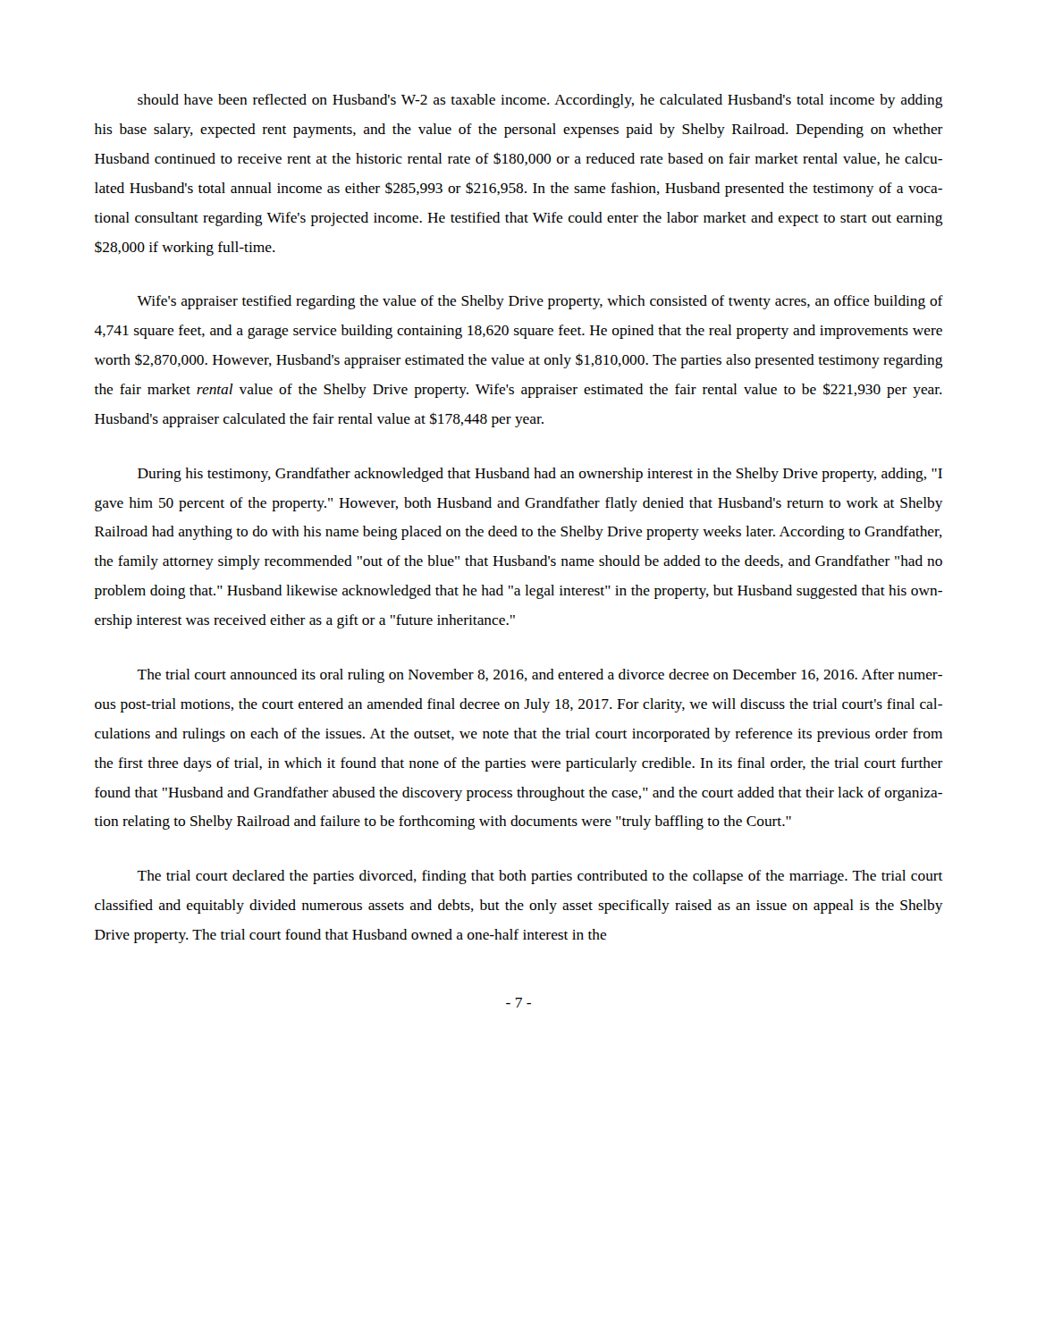should have been reflected on Husband's W-2 as taxable income. Accordingly, he calculated Husband's total income by adding his base salary, expected rent payments, and the value of the personal expenses paid by Shelby Railroad. Depending on whether Husband continued to receive rent at the historic rental rate of $180,000 or a reduced rate based on fair market rental value, he calculated Husband's total annual income as either $285,993 or $216,958. In the same fashion, Husband presented the testimony of a vocational consultant regarding Wife's projected income. He testified that Wife could enter the labor market and expect to start out earning $28,000 if working full-time.
Wife's appraiser testified regarding the value of the Shelby Drive property, which consisted of twenty acres, an office building of 4,741 square feet, and a garage service building containing 18,620 square feet. He opined that the real property and improvements were worth $2,870,000. However, Husband's appraiser estimated the value at only $1,810,000. The parties also presented testimony regarding the fair market rental value of the Shelby Drive property. Wife's appraiser estimated the fair rental value to be $221,930 per year. Husband's appraiser calculated the fair rental value at $178,448 per year.
During his testimony, Grandfather acknowledged that Husband had an ownership interest in the Shelby Drive property, adding, "I gave him 50 percent of the property." However, both Husband and Grandfather flatly denied that Husband's return to work at Shelby Railroad had anything to do with his name being placed on the deed to the Shelby Drive property weeks later. According to Grandfather, the family attorney simply recommended "out of the blue" that Husband's name should be added to the deeds, and Grandfather "had no problem doing that." Husband likewise acknowledged that he had "a legal interest" in the property, but Husband suggested that his ownership interest was received either as a gift or a "future inheritance."
The trial court announced its oral ruling on November 8, 2016, and entered a divorce decree on December 16, 2016. After numerous post-trial motions, the court entered an amended final decree on July 18, 2017. For clarity, we will discuss the trial court's final calculations and rulings on each of the issues. At the outset, we note that the trial court incorporated by reference its previous order from the first three days of trial, in which it found that none of the parties were particularly credible. In its final order, the trial court further found that "Husband and Grandfather abused the discovery process throughout the case," and the court added that their lack of organization relating to Shelby Railroad and failure to be forthcoming with documents were "truly baffling to the Court."
The trial court declared the parties divorced, finding that both parties contributed to the collapse of the marriage. The trial court classified and equitably divided numerous assets and debts, but the only asset specifically raised as an issue on appeal is the Shelby Drive property. The trial court found that Husband owned a one-half interest in the
- 7 -